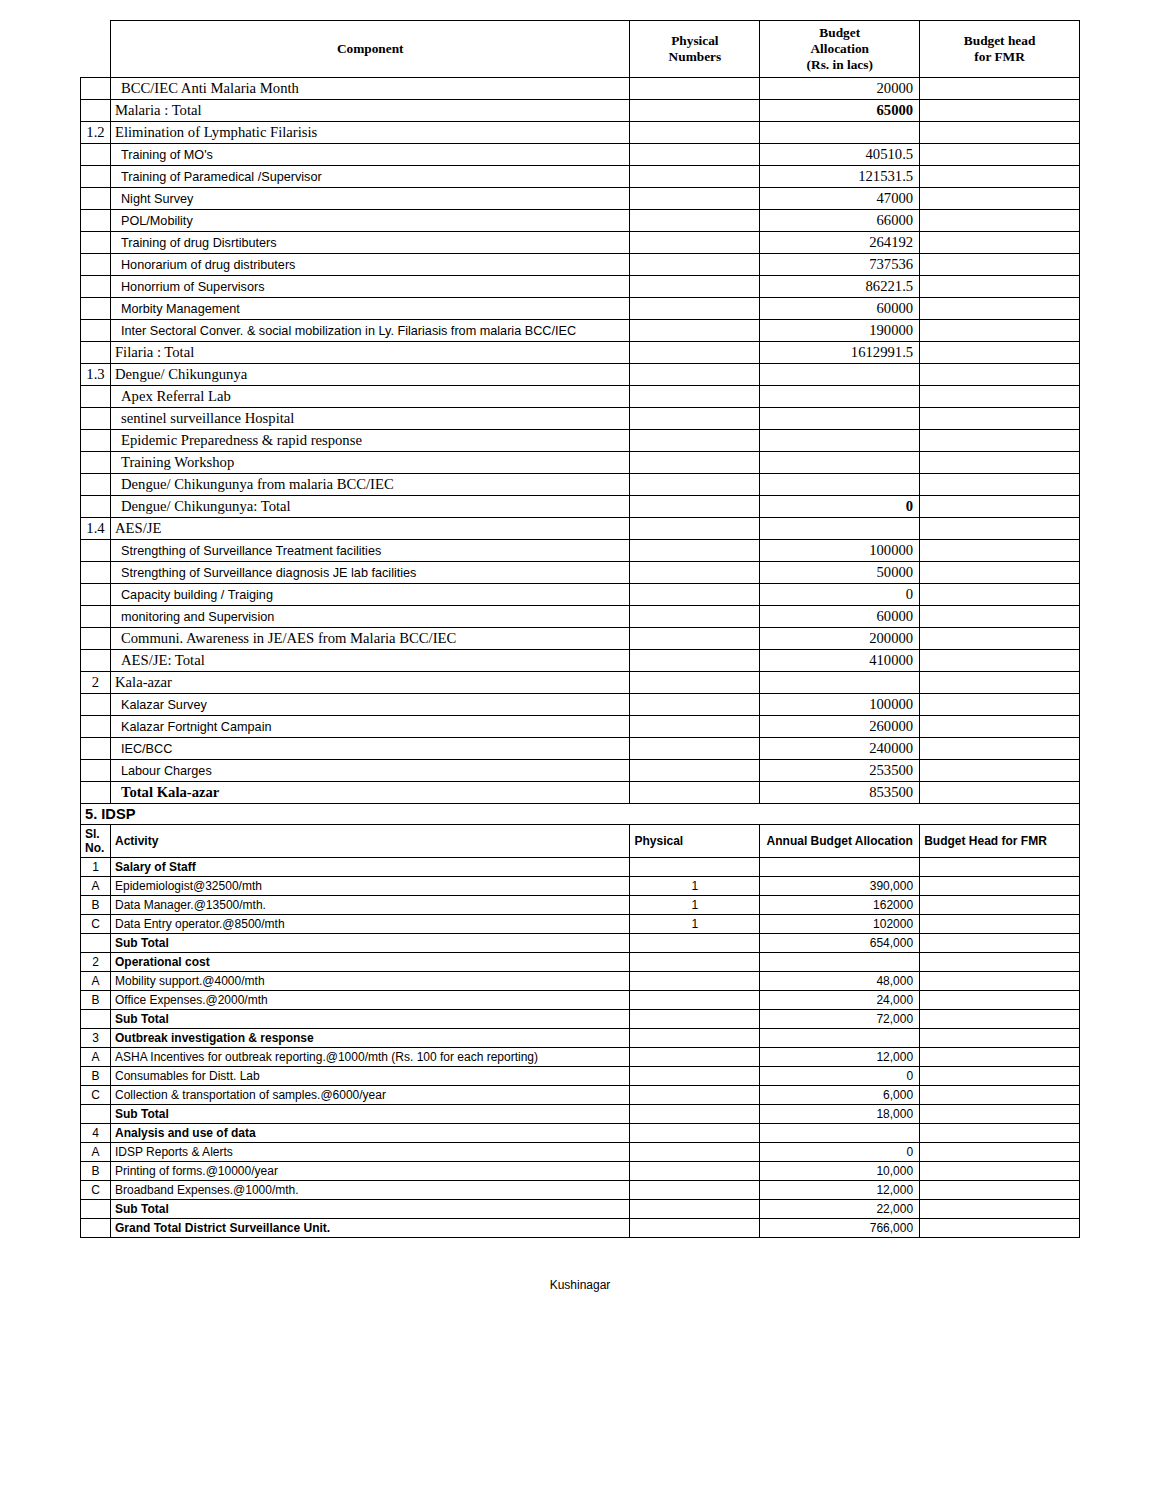| | Component | Physical Numbers | Budget Allocation (Rs. in lacs) | Budget head for FMR |
| | BCC/IEC Anti Malaria Month | | 20000 | |
| | Malaria : Total | | 65000 | |
| 1.2 | Elimination of Lymphatic Filarisis | | | |
| | Training of MO's | | 40510.5 | |
| | Training of Paramedical /Supervisor | | 121531.5 | |
| | Night Survey | | 47000 | |
| | POL/Mobility | | 66000 | |
| | Training of drug Disrtibuters | | 264192 | |
| | Honorarium of drug distributers | | 737536 | |
| | Honorrium of Supervisors | | 86221.5 | |
| | Morbity Management | | 60000 | |
| | Inter Sectoral Conver. & social mobilization in Ly. Filariasis from malaria BCC/IEC | | 190000 | |
| | Filaria : Total | | 1612991.5 | |
| 1.3 | Dengue/ Chikungunya | | | |
| | Apex Referral Lab | | | |
| | sentinel surveillance Hospital | | | |
| | Epidemic Preparedness & rapid response | | | |
| | Training Workshop | | | |
| | Dengue/ Chikungunya from malaria BCC/IEC | | | |
| | Dengue/ Chikungunya: Total | | 0 | |
| 1.4 | AES/JE | | | |
| | Strengthing of Surveillance Treatment facilities | | 100000 | |
| | Strengthing of Surveillance diagnosis JE lab facilities | | 50000 | |
| | Capacity building / Traiging | | 0 | |
| | monitoring and Supervision | | 60000 | |
| | Communi. Awareness in JE/AES from Malaria BCC/IEC | | 200000 | |
| | AES/JE: Total | | 410000 | |
| 2 | Kala-azar | | | |
| | Kalazar Survey | | 100000 | |
| | Kalazar Fortnight Campain | | 260000 | |
| | IEC/BCC | | 240000 | |
| | Labour Charges | | 253500 | |
| | Total Kala-azar | | 853500 | |
| 5. IDSP |
| Sl. No. | Activity | Physical | Annual Budget Allocation | Budget Head for FMR |
| 1 | Salary of Staff | | | |
| A | Epidemiologist@32500/mth | 1 | 390,000 | |
| B | Data Manager.@13500/mth. | 1 | 162000 | |
| C | Data Entry operator.@8500/mth | 1 | 102000 | |
| | Sub Total | | 654,000 | |
| 2 | Operational cost | | | |
| A | Mobility support.@4000/mth | | 48,000 | |
| B | Office Expenses.@2000/mth | | 24,000 | |
| | Sub Total | | 72,000 | |
| 3 | Outbreak investigation & response | | | |
| A | ASHA Incentives for outbreak reporting.@1000/mth (Rs. 100 for each reporting) | | 12,000 | |
| B | Consumables for Distt. Lab | | 0 | |
| C | Collection & transportation of samples.@6000/year | | 6,000 | |
| | Sub Total | | 18,000 | |
| 4 | Analysis and use of data | | | |
| A | IDSP Reports & Alerts | | 0 | |
| B | Printing of forms.@10000/year | | 10,000 | |
| C | Broadband Expenses.@1000/mth. | | 12,000 | |
| | Sub Total | | 22,000 | |
| | Grand Total District Surveillance Unit. | | 766,000 | |
Kushinagar